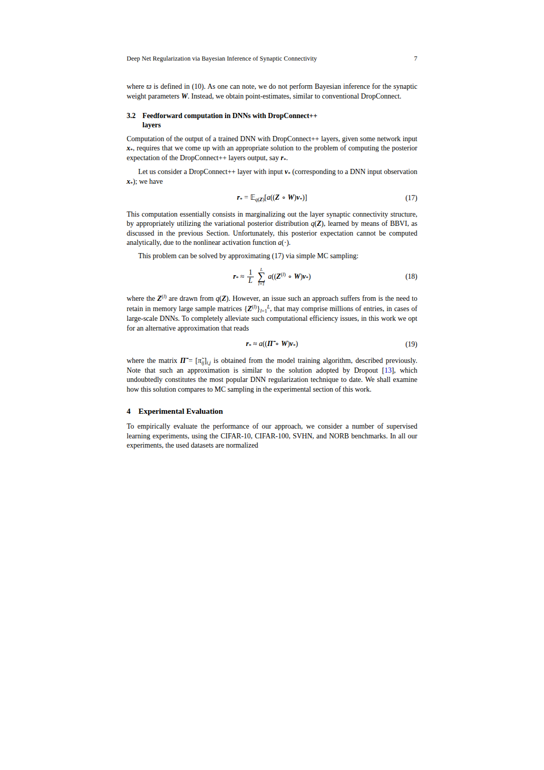Deep Net Regularization via Bayesian Inference of Synaptic Connectivity 7
where ϖ is defined in (10). As one can note, we do not perform Bayesian inference for the synaptic weight parameters W. Instead, we obtain point-estimates, similar to conventional DropConnect.
3.2 Feedforward computation in DNNs with DropConnect++
layers
Computation of the output of a trained DNN with DropConnect++ layers, given some network input x*, requires that we come up with an appropriate solution to the problem of computing the posterior expectation of the DropConnect++ layers output, say r*.
Let us consider a DropConnect++ layer with input v* (corresponding to a DNN input observation x*); we have
r* = 𝔼q(Z)[a((Z ∘ W)v*)] (17)
This computation essentially consists in marginalizing out the layer synaptic connectivity structure, by appropriately utilizing the variational posterior distribution q(Z), learned by means of BBVI, as discussed in the previous Section. Unfortunately, this posterior expectation cannot be computed analytically, due to the nonlinear activation function a(·).
This problem can be solved by approximating (17) via simple MC sampling:
r* ≈ 1 L L∑l=1 a((Z(l) ∘ W)v*) (18)
where the Z(l) are drawn from q(Z). However, an issue such an approach suffers from is the need to retain in memory large sample matrices {Z(l)}l=1 L, that may comprise millions of entries, in cases of large-scale DNNs. To completely alleviate such computational efficiency issues, in this work we opt for an alternative approximation that reads
r* ≈ a((Π̃ ∘ W)v*) (19)
where the matrix Π̃ = [π̃ij]i,j is obtained from the model training algorithm, described previously. Note that such an approximation is similar to the solution adopted by Dropout [13], which undoubtedly constitutes the most popular DNN regularization technique to date. We shall examine how this solution compares to MC sampling in the experimental section of this work.
4 Experimental Evaluation
To empirically evaluate the performance of our approach, we consider a number of supervised learning experiments, using the CIFAR-10, CIFAR-100, SVHN, and NORB benchmarks. In all our experiments, the used datasets are normalized